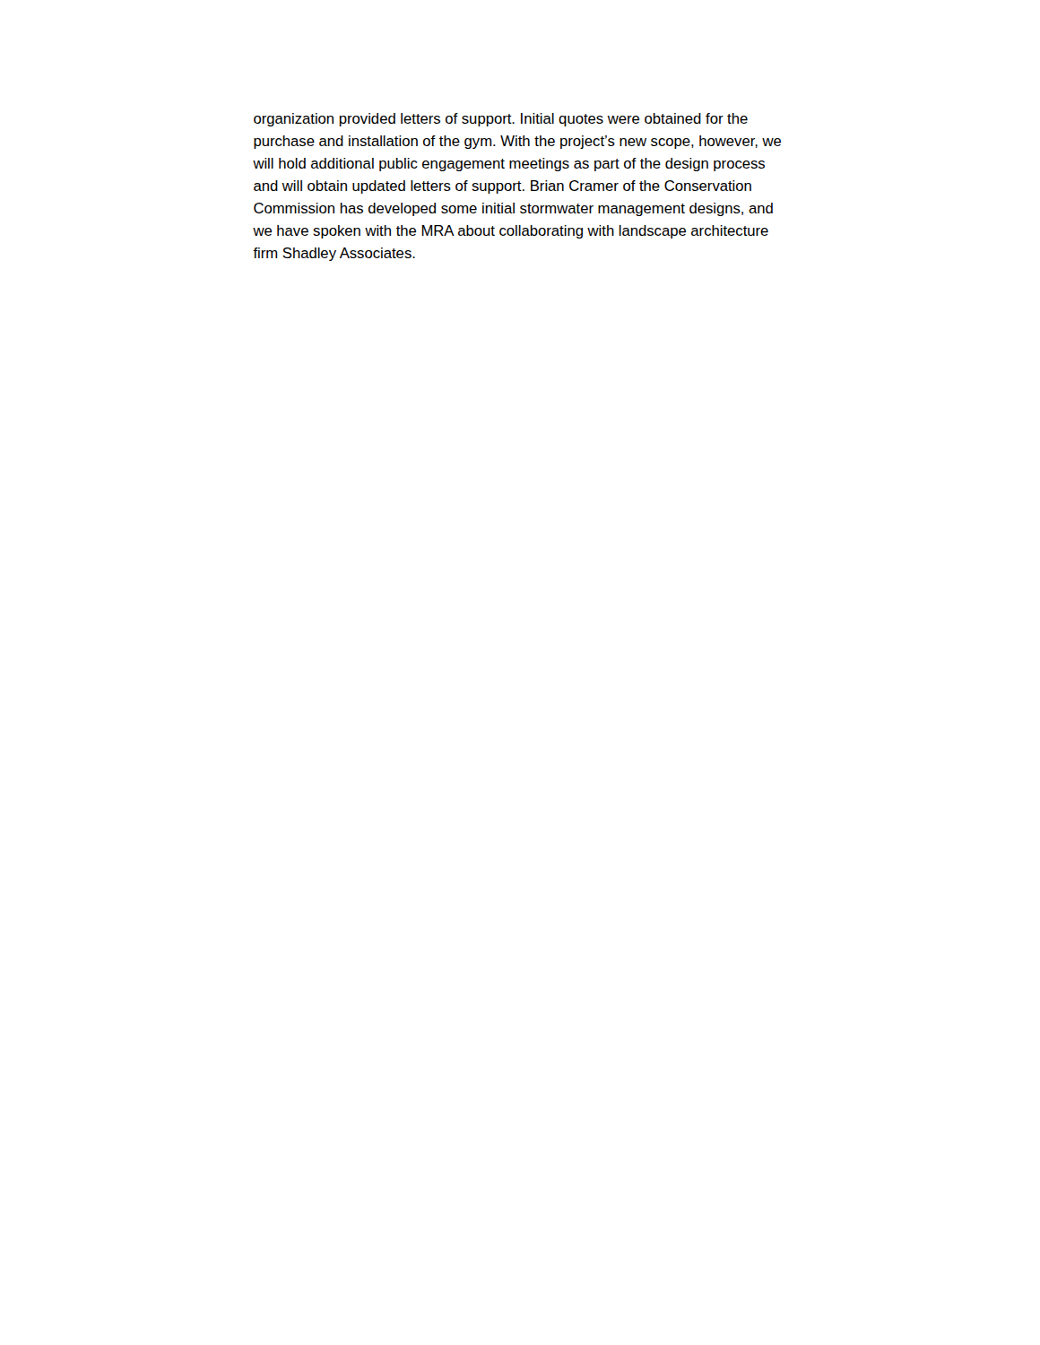organization provided letters of support. Initial quotes were obtained for the purchase and installation of the gym. With the project’s new scope, however, we will hold additional public engagement meetings as part of the design process and will obtain updated letters of support. Brian Cramer of the Conservation Commission has developed some initial stormwater management designs, and we have spoken with the MRA about collaborating with landscape architecture firm Shadley Associates.